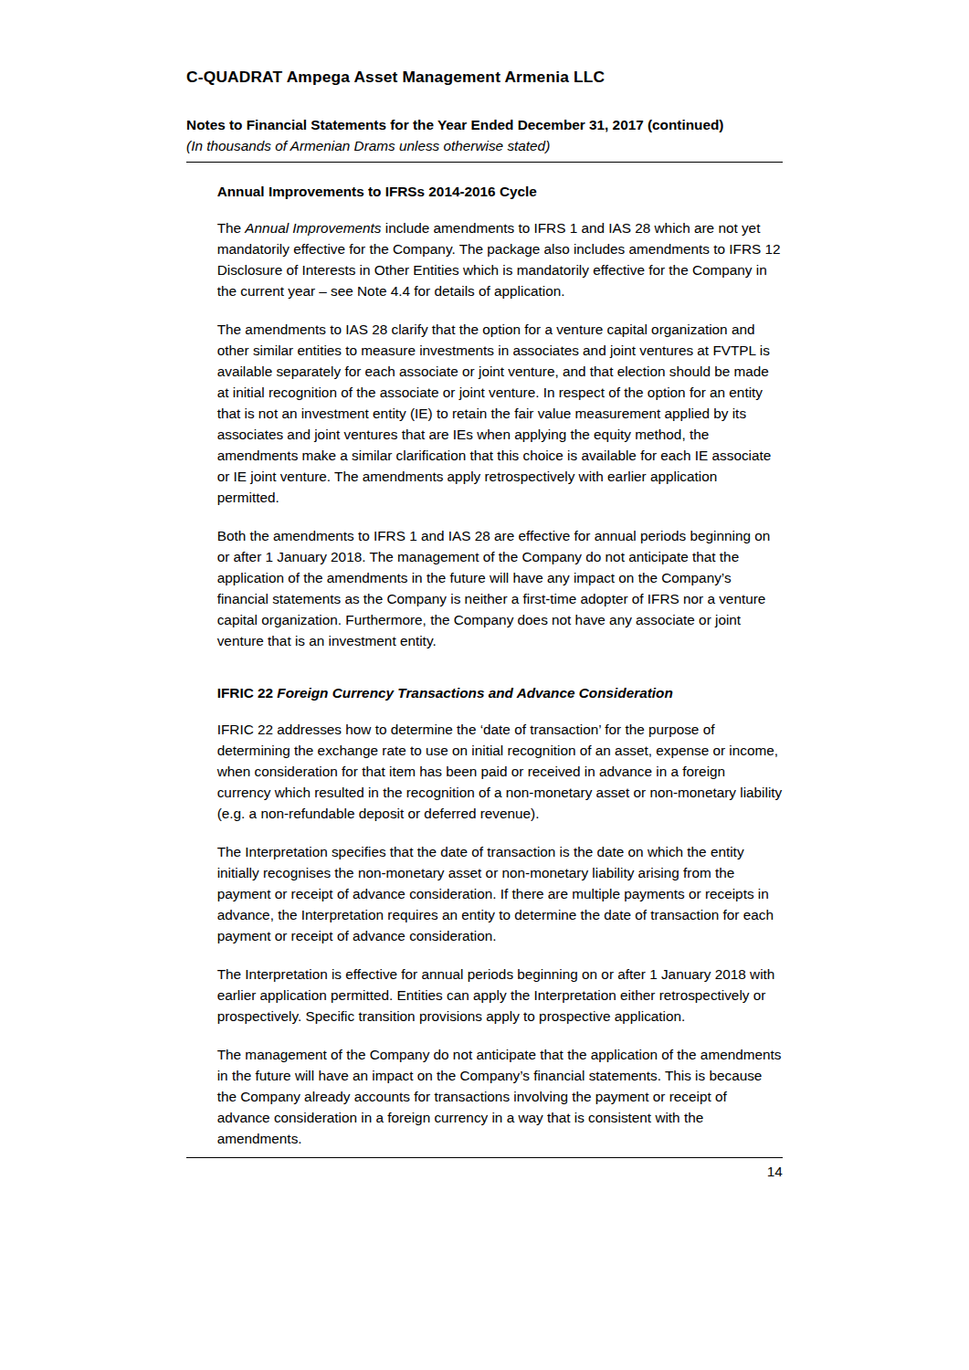C-QUADRAT Ampega Asset Management Armenia LLC
Notes to Financial Statements for the Year Ended December 31, 2017 (continued)
(In thousands of Armenian Drams unless otherwise stated)
Annual Improvements to IFRSs 2014-2016 Cycle
The Annual Improvements include amendments to IFRS 1 and IAS 28 which are not yet mandatorily effective for the Company. The package also includes amendments to IFRS 12 Disclosure of Interests in Other Entities which is mandatorily effective for the Company in the current year – see Note 4.4 for details of application.
The amendments to IAS 28 clarify that the option for a venture capital organization and other similar entities to measure investments in associates and joint ventures at FVTPL is available separately for each associate or joint venture, and that election should be made at initial recognition of the associate or joint venture. In respect of the option for an entity that is not an investment entity (IE) to retain the fair value measurement applied by its associates and joint ventures that are IEs when applying the equity method, the amendments make a similar clarification that this choice is available for each IE associate or IE joint venture. The amendments apply retrospectively with earlier application permitted.
Both the amendments to IFRS 1 and IAS 28 are effective for annual periods beginning on or after 1 January 2018. The management of the Company do not anticipate that the application of the amendments in the future will have any impact on the Company’s financial statements as the Company is neither a first-time adopter of IFRS nor a venture capital organization. Furthermore, the Company does not have any associate or joint venture that is an investment entity.
IFRIC 22 Foreign Currency Transactions and Advance Consideration
IFRIC 22 addresses how to determine the ‘date of transaction’ for the purpose of determining the exchange rate to use on initial recognition of an asset, expense or income, when consideration for that item has been paid or received in advance in a foreign currency which resulted in the recognition of a non-monetary asset or non-monetary liability (e.g. a non-refundable deposit or deferred revenue).
The Interpretation specifies that the date of transaction is the date on which the entity initially recognises the non-monetary asset or non-monetary liability arising from the payment or receipt of advance consideration. If there are multiple payments or receipts in advance, the Interpretation requires an entity to determine the date of transaction for each payment or receipt of advance consideration.
The Interpretation is effective for annual periods beginning on or after 1 January 2018 with earlier application permitted. Entities can apply the Interpretation either retrospectively or prospectively. Specific transition provisions apply to prospective application.
The management of the Company do not anticipate that the application of the amendments in the future will have an impact on the Company’s financial statements. This is because the Company already accounts for transactions involving the payment or receipt of advance consideration in a foreign currency in a way that is consistent with the amendments.
14